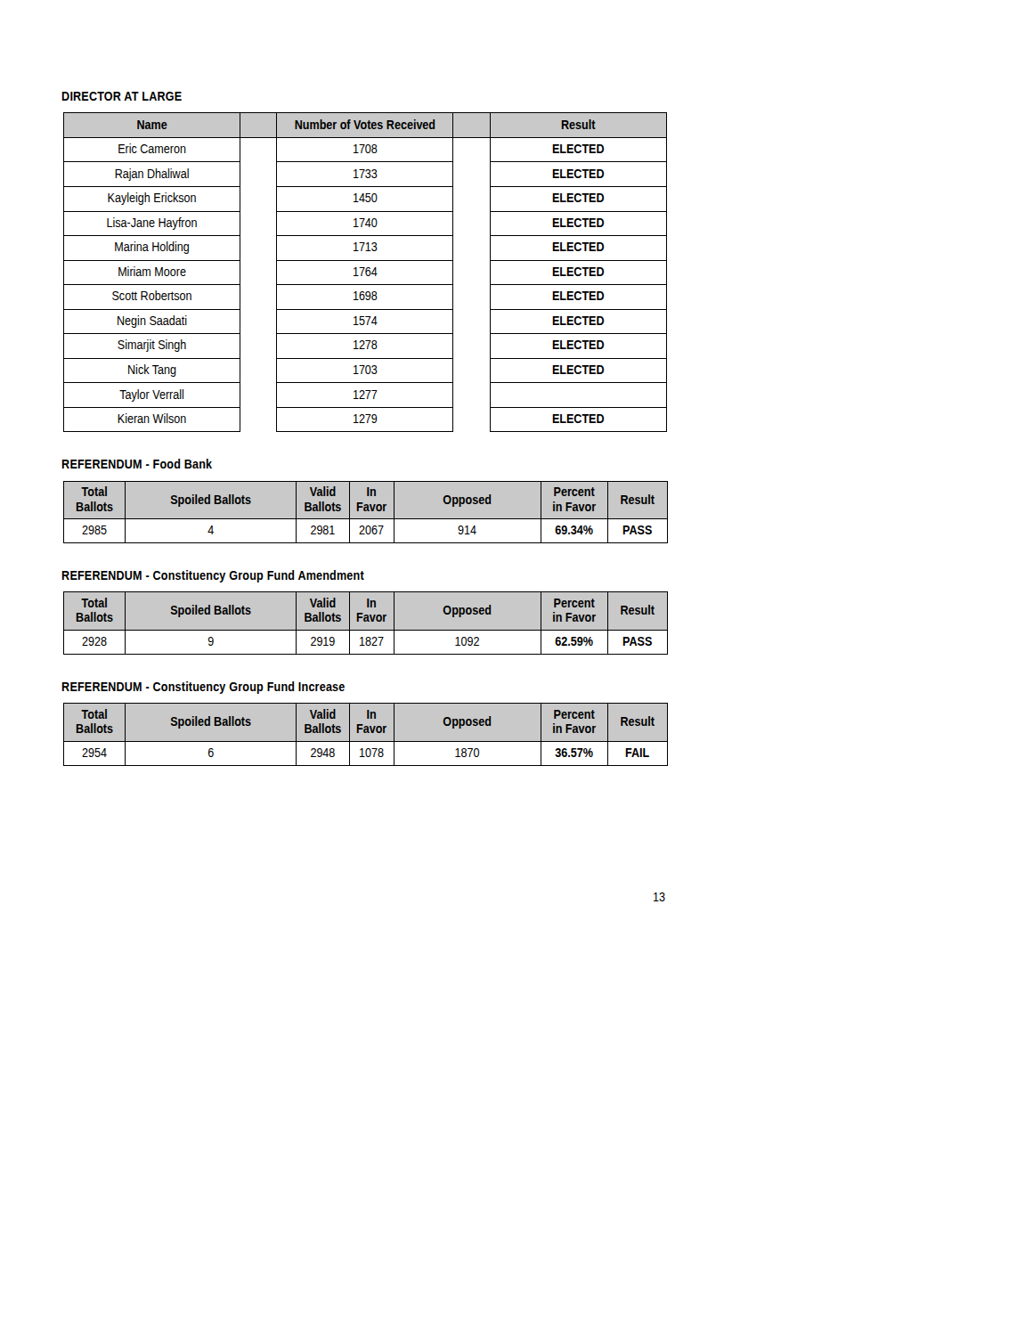DIRECTOR AT LARGE
| Name | | Number of Votes Received | | Result |
| --- | --- | --- | --- | --- |
| Eric Cameron | | 1708 | | ELECTED |
| Rajan Dhaliwal | | 1733 | | ELECTED |
| Kayleigh Erickson | | 1450 | | ELECTED |
| Lisa-Jane Hayfron | | 1740 | | ELECTED |
| Marina Holding | | 1713 | | ELECTED |
| Miriam Moore | | 1764 | | ELECTED |
| Scott Robertson | | 1698 | | ELECTED |
| Negin Saadati | | 1574 | | ELECTED |
| Simarjit Singh | | 1278 | | ELECTED |
| Nick Tang | | 1703 | | ELECTED |
| Taylor Verrall | | 1277 | | |
| Kieran Wilson | | 1279 | | ELECTED |
REFERENDUM - Food Bank
| Total Ballots | Spoiled Ballots | Valid Ballots | In Favor | Opposed | Percent in Favor | Result |
| --- | --- | --- | --- | --- | --- | --- |
| 2985 | 4 | 2981 | 2067 | 914 | 69.34% | PASS |
REFERENDUM - Constituency Group Fund Amendment
| Total Ballots | Spoiled Ballots | Valid Ballots | In Favor | Opposed | Percent in Favor | Result |
| --- | --- | --- | --- | --- | --- | --- |
| 2928 | 9 | 2919 | 1827 | 1092 | 62.59% | PASS |
REFERENDUM - Constituency Group Fund Increase
| Total Ballots | Spoiled Ballots | Valid Ballots | In Favor | Opposed | Percent in Favor | Result |
| --- | --- | --- | --- | --- | --- | --- |
| 2954 | 6 | 2948 | 1078 | 1870 | 36.57% | FAIL |
13